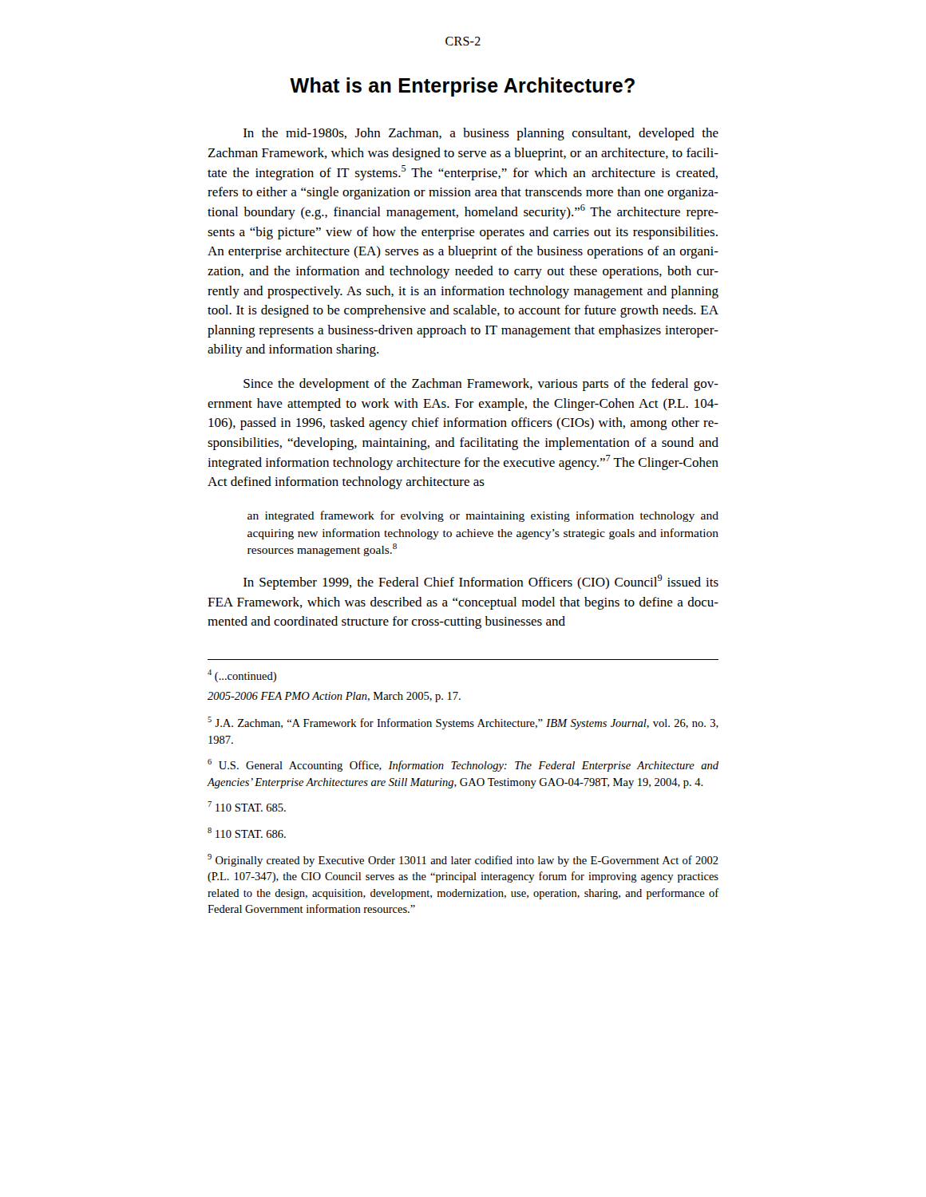CRS-2
What is an Enterprise Architecture?
In the mid-1980s, John Zachman, a business planning consultant, developed the Zachman Framework, which was designed to serve as a blueprint, or an architecture, to facilitate the integration of IT systems.5 The “enterprise,” for which an architecture is created, refers to either a “single organization or mission area that transcends more than one organizational boundary (e.g., financial management, homeland security).”6 The architecture represents a “big picture” view of how the enterprise operates and carries out its responsibilities. An enterprise architecture (EA) serves as a blueprint of the business operations of an organization, and the information and technology needed to carry out these operations, both currently and prospectively. As such, it is an information technology management and planning tool. It is designed to be comprehensive and scalable, to account for future growth needs. EA planning represents a business-driven approach to IT management that emphasizes interoperability and information sharing.
Since the development of the Zachman Framework, various parts of the federal government have attempted to work with EAs. For example, the Clinger-Cohen Act (P.L. 104-106), passed in 1996, tasked agency chief information officers (CIOs) with, among other responsibilities, “developing, maintaining, and facilitating the implementation of a sound and integrated information technology architecture for the executive agency.”7 The Clinger-Cohen Act defined information technology architecture as
an integrated framework for evolving or maintaining existing information technology and acquiring new information technology to achieve the agency’s strategic goals and information resources management goals.8
In September 1999, the Federal Chief Information Officers (CIO) Council9 issued its FEA Framework, which was described as a “conceptual model that begins to define a documented and coordinated structure for cross-cutting businesses and
4 (...continued)
2005-2006 FEA PMO Action Plan, March 2005, p. 17.
5 J.A. Zachman, “A Framework for Information Systems Architecture,” IBM Systems Journal, vol. 26, no. 3, 1987.
6 U.S. General Accounting Office, Information Technology: The Federal Enterprise Architecture and Agencies’ Enterprise Architectures are Still Maturing, GAO Testimony GAO-04-798T, May 19, 2004, p. 4.
7 110 STAT. 685.
8 110 STAT. 686.
9 Originally created by Executive Order 13011 and later codified into law by the E-Government Act of 2002 (P.L. 107-347), the CIO Council serves as the “principal interagency forum for improving agency practices related to the design, acquisition, development, modernization, use, operation, sharing, and performance of Federal Government information resources.”